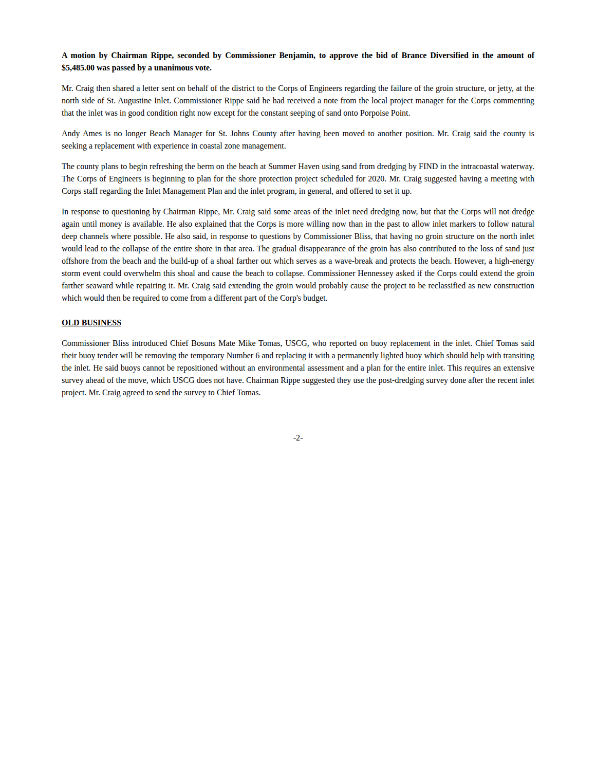A motion by Chairman Rippe, seconded by Commissioner Benjamin, to approve the bid of Brance Diversified in the amount of $5,485.00 was passed by a unanimous vote.
Mr. Craig then shared a letter sent on behalf of the district to the Corps of Engineers regarding the failure of the groin structure, or jetty, at the north side of St. Augustine Inlet. Commissioner Rippe said he had received a note from the local project manager for the Corps commenting that the inlet was in good condition right now except for the constant seeping of sand onto Porpoise Point.
Andy Ames is no longer Beach Manager for St. Johns County after having been moved to another position. Mr. Craig said the county is seeking a replacement with experience in coastal zone management.
The county plans to begin refreshing the berm on the beach at Summer Haven using sand from dredging by FIND in the intracoastal waterway. The Corps of Engineers is beginning to plan for the shore protection project scheduled for 2020. Mr. Craig suggested having a meeting with Corps staff regarding the Inlet Management Plan and the inlet program, in general, and offered to set it up.
In response to questioning by Chairman Rippe, Mr. Craig said some areas of the inlet need dredging now, but that the Corps will not dredge again until money is available. He also explained that the Corps is more willing now than in the past to allow inlet markers to follow natural deep channels where possible. He also said, in response to questions by Commissioner Bliss, that having no groin structure on the north inlet would lead to the collapse of the entire shore in that area. The gradual disappearance of the groin has also contributed to the loss of sand just offshore from the beach and the build-up of a shoal farther out which serves as a wave-break and protects the beach. However, a high-energy storm event could overwhelm this shoal and cause the beach to collapse. Commissioner Hennessey asked if the Corps could extend the groin farther seaward while repairing it. Mr. Craig said extending the groin would probably cause the project to be reclassified as new construction which would then be required to come from a different part of the Corp's budget.
OLD BUSINESS
Commissioner Bliss introduced Chief Bosuns Mate Mike Tomas, USCG, who reported on buoy replacement in the inlet. Chief Tomas said their buoy tender will be removing the temporary Number 6 and replacing it with a permanently lighted buoy which should help with transiting the inlet. He said buoys cannot be repositioned without an environmental assessment and a plan for the entire inlet. This requires an extensive survey ahead of the move, which USCG does not have. Chairman Rippe suggested they use the post-dredging survey done after the recent inlet project. Mr. Craig agreed to send the survey to Chief Tomas.
-2-